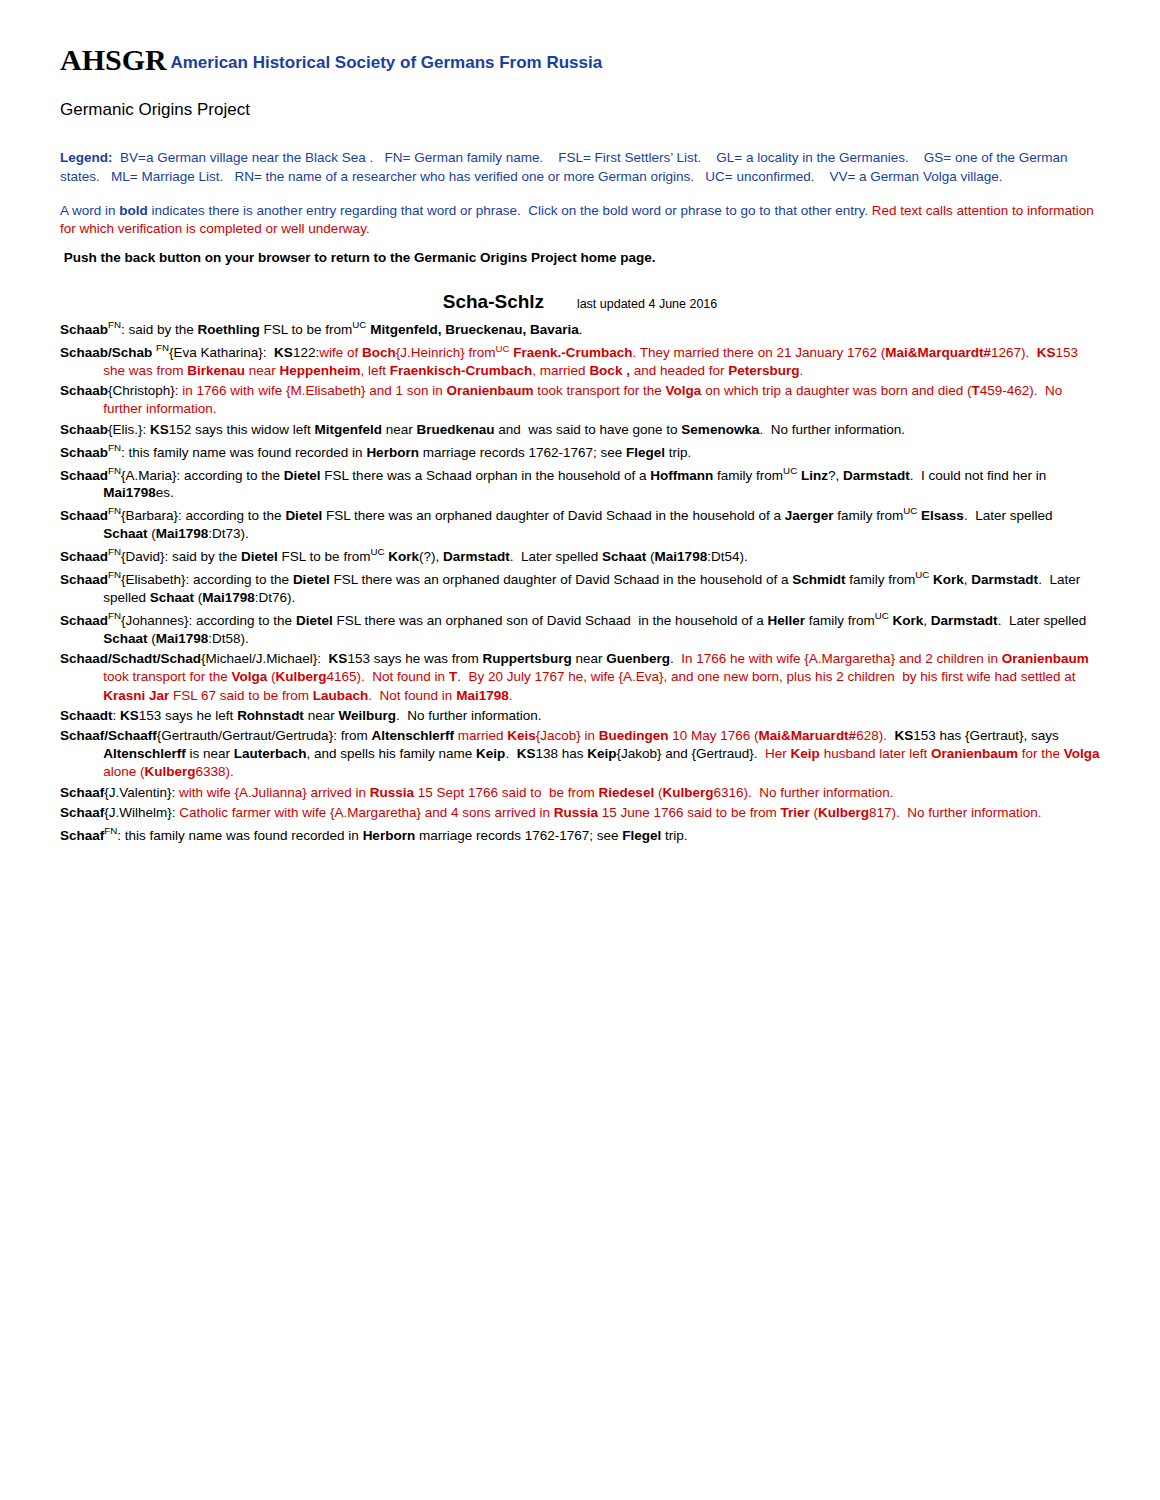AHSGR American Historical Society of Germans From Russia
Germanic Origins Project
Legend: BV=a German village near the Black Sea . FN= German family name. FSL= First Settlers’ List. GL= a locality in the Germanies. GS= one of the German states. ML= Marriage List. RN= the name of a researcher who has verified one or more German origins. UC= unconfirmed. VV= a German Volga village.
A word in bold indicates there is another entry regarding that word or phrase. Click on the bold word or phrase to go to that other entry. Red text calls attention to information for which verification is completed or well underway.
Push the back button on your browser to return to the Germanic Origins Project home page.
Scha-Schlz last updated 4 June 2016
Schaab FN: said by the Roethling FSL to be fromUC Mitgenfeld, Brueckenau, Bavaria.
Schaab/Schab FN{Eva Katharina}: KS122:wife of Boch{J.Heinrich} fromUC Fraenk.-Crumbach. They married there on 21 January 1762 (Mai&Marquardt#1267). KS153 she was from Birkenau near Heppenheim, left Fraenkisch-Crumbach, married Bock , and headed for Petersburg.
Schaab{Christoph}: in 1766 with wife {M.Elisabeth} and 1 son in Oranienbaum took transport for the Volga on which trip a daughter was born and died (T459-462). No further information.
Schaab{Elis.}: KS152 says this widow left Mitgenfeld near Bruedkenau and was said to have gone to Semenowka. No further information.
Schaab FN: this family name was found recorded in Herborn marriage records 1762-1767; see Flegel trip.
Schaad FN{A.Maria}: according to the Dietel FSL there was a Schaad orphan in the household of a Hoffmann family fromUC Linz?, Darmstadt. I could not find her in Mai1798es.
Schaad FN{Barbara}: according to the Dietel FSL there was an orphaned daughter of David Schaad in the household of a Jaerger family fromUC Elsass. Later spelled Schaat (Mai1798:Dt73).
Schaad FN{David}: said by the Dietel FSL to be fromUC Kork(?), Darmstadt. Later spelled Schaat (Mai1798:Dt54).
Schaad FN{Elisabeth}: according to the Dietel FSL there was an orphaned daughter of David Schaad in the household of a Schmidt family fromUC Kork, Darmstadt. Later spelled Schaat (Mai1798:Dt76).
Schaad FN{Johannes}: according to the Dietel FSL there was an orphaned son of David Schaad in the household of a Heller family fromUC Kork, Darmstadt. Later spelled Schaat (Mai1798:Dt58).
Schaad/Schadt/Schad{Michael/J.Michael}: KS153 says he was from Ruppertsburg near Guenberg. In 1766 he with wife {A.Margaretha} and 2 children in Oranienbaum took transport for the Volga (Kulberg4165). Not found in T. By 20 July 1767 he, wife {A.Eva}, and one new born, plus his 2 children by his first wife had settled at Krasni Jar FSL 67 said to be from Laubach. Not found in Mai1798.
Schaadt: KS153 says he left Rohnstadt near Weilburg. No further information.
Schaaf/Schaaff{Gertrauth/Gertraut/Gertruda}: from Altenschlerff married Keis{Jacob} in Buedingen 10 May 1766 (Mai&Maruardt#628). KS153 has {Gertraut}, says Altenschlerff is near Lauterbach, and spells his family name Keip. KS138 has Keip{Jakob} and {Gertraud}. Her Keip husband later left Oranienbaum for the Volga alone (Kulberg6338).
Schaaf{J.Valentin}: with wife {A.Julianna} arrived in Russia 15 Sept 1766 said to be from Riedesel (Kulberg6316). No further information.
Schaaf{J.Wilhelm}: Catholic farmer with wife {A.Margaretha} and 4 sons arrived in Russia 15 June 1766 said to be from Trier (Kulberg817). No further information.
Schaaf FN: this family name was found recorded in Herborn marriage records 1762-1767; see Flegel trip.